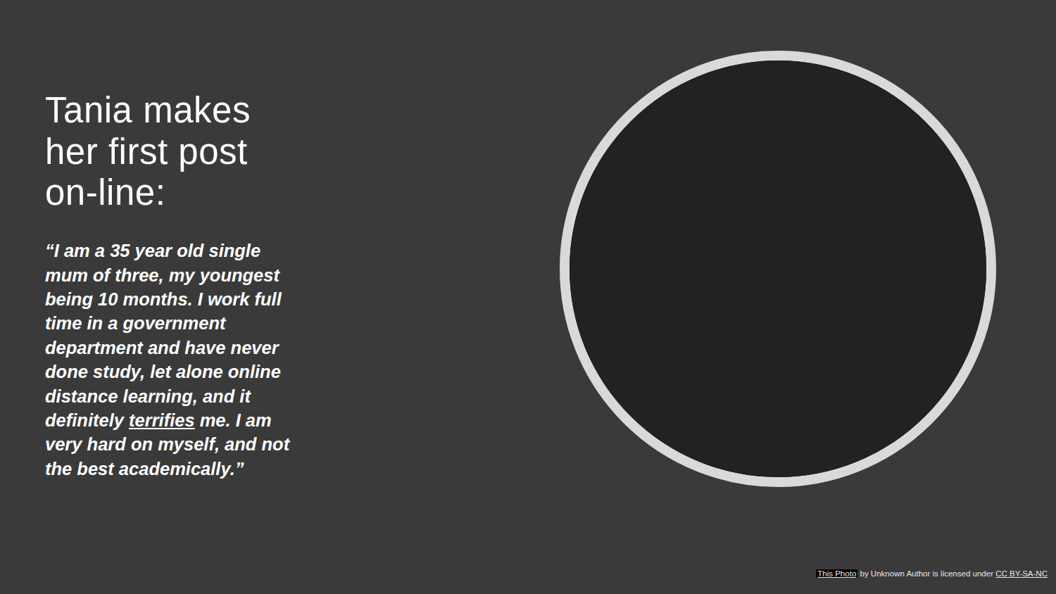Tania makes her first post on-line:
“I am a 35 year old single mum of three, my youngest being 10 months. I work full time in a government department and have never done study, let alone online distance learning, and it definitely terrifies me. I am very hard on myself, and not the best academically.”
This Photo by Unknown Author is licensed under CC BY-SA-NC